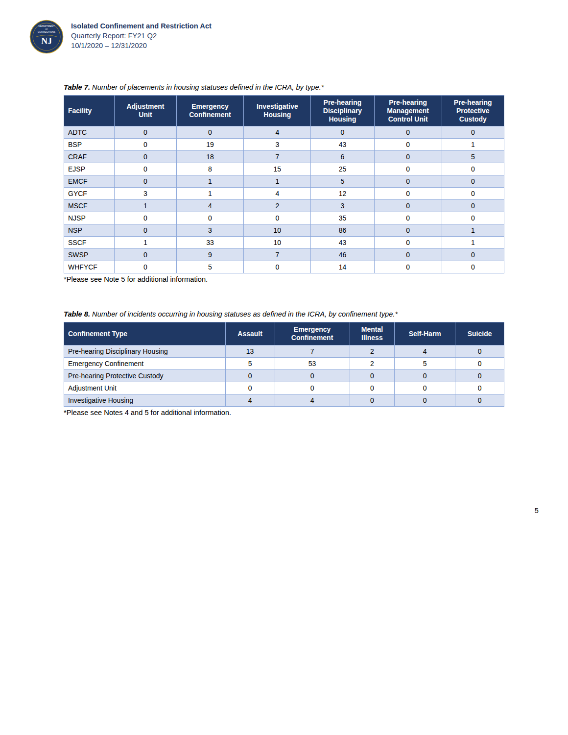DEPARTMENT OF CORRECTIONS NJ
Isolated Confinement and Restriction Act
Quarterly Report: FY21 Q2
10/1/2020 – 12/31/2020
Table 7. Number of placements in housing statuses defined in the ICRA, by type.*
| Facility | Adjustment Unit | Emergency Confinement | Investigative Housing | Pre-hearing Disciplinary Housing | Pre-hearing Management Control Unit | Pre-hearing Protective Custody |
| --- | --- | --- | --- | --- | --- | --- |
| ADTC | 0 | 0 | 4 | 0 | 0 | 0 |
| BSP | 0 | 19 | 3 | 43 | 0 | 1 |
| CRAF | 0 | 18 | 7 | 6 | 0 | 5 |
| EJSP | 0 | 8 | 15 | 25 | 0 | 0 |
| EMCF | 0 | 1 | 1 | 5 | 0 | 0 |
| GYCF | 3 | 1 | 4 | 12 | 0 | 0 |
| MSCF | 1 | 4 | 2 | 3 | 0 | 0 |
| NJSP | 0 | 0 | 0 | 35 | 0 | 0 |
| NSP | 0 | 3 | 10 | 86 | 0 | 1 |
| SSCF | 1 | 33 | 10 | 43 | 0 | 1 |
| SWSP | 0 | 9 | 7 | 46 | 0 | 0 |
| WHFYCF | 0 | 5 | 0 | 14 | 0 | 0 |
*Please see Note 5 for additional information.
Table 8. Number of incidents occurring in housing statuses as defined in the ICRA, by confinement type.*
| Confinement Type | Assault | Emergency Confinement | Mental Illness | Self-Harm | Suicide |
| --- | --- | --- | --- | --- | --- |
| Pre-hearing Disciplinary Housing | 13 | 7 | 2 | 4 | 0 |
| Emergency Confinement | 5 | 53 | 2 | 5 | 0 |
| Pre-hearing Protective Custody | 0 | 0 | 0 | 0 | 0 |
| Adjustment Unit | 0 | 0 | 0 | 0 | 0 |
| Investigative Housing | 4 | 4 | 0 | 0 | 0 |
*Please see Notes 4 and 5 for additional information.
5